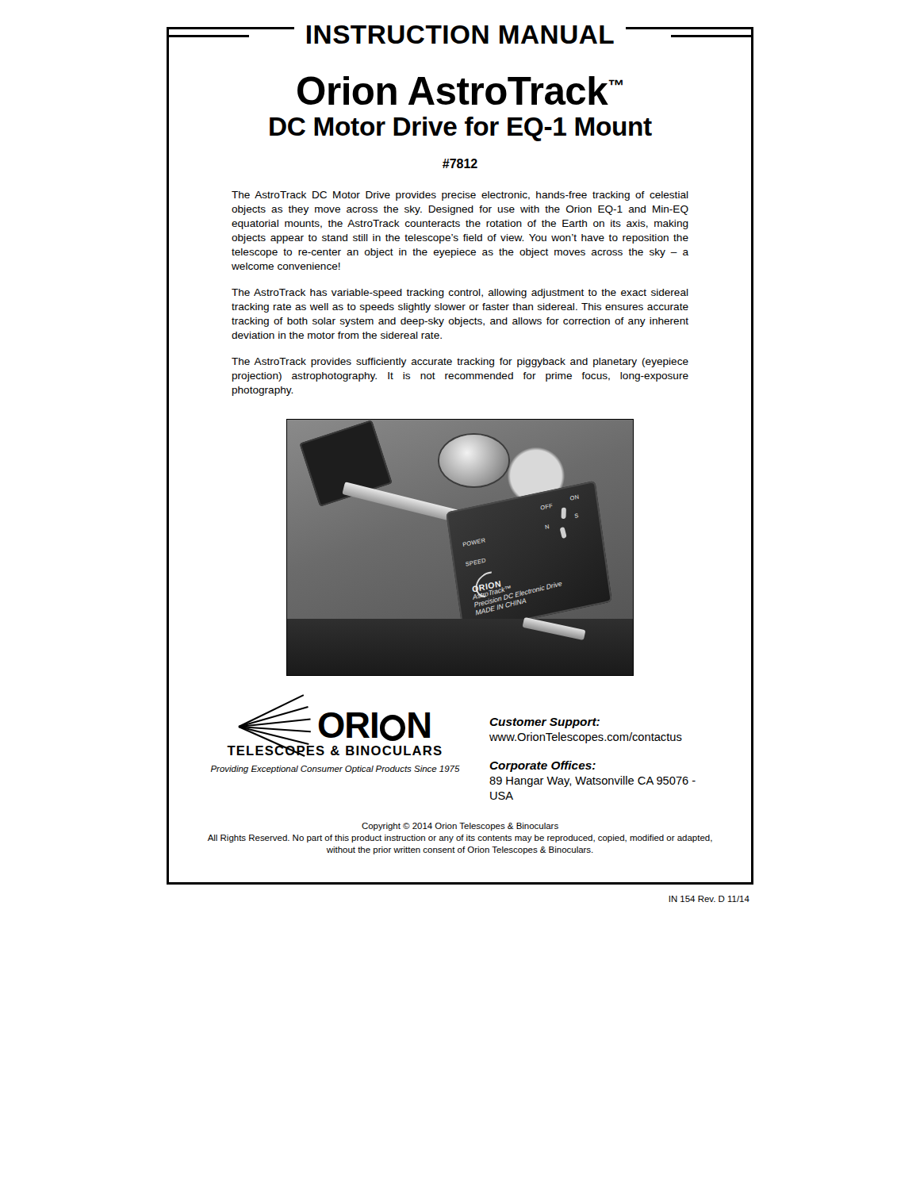INSTRUCTION MANUAL
Orion AstroTrack™
DC Motor Drive for EQ-1 Mount
#7812
The AstroTrack DC Motor Drive provides precise electronic, hands-free tracking of celestial objects as they move across the sky. Designed for use with the Orion EQ-1 and Min-EQ equatorial mounts, the AstroTrack counteracts the rotation of the Earth on its axis, making objects appear to stand still in the telescope’s field of view. You won’t have to reposition the telescope to re-center an object in the eyepiece as the object moves across the sky – a welcome convenience!
The AstroTrack has variable-speed tracking control, allowing adjustment to the exact sidereal tracking rate as well as to speeds slightly slower or faster than sidereal. This ensures accurate tracking of both solar system and deep-sky objects, and allows for correction of any inherent deviation in the motor from the sidereal rate.
The AstroTrack provides sufficiently accurate tracking for piggyback and planetary (eyepiece projection) astrophotography. It is not recommended for prime focus, long-exposure photography.
OFF ON N S POWER SPEED ORION AstroTrack™
Precision DC Electronic Drive
MADE IN CHINA
ORI N
TELESCOPES & BINOCULARS
Providing Exceptional Consumer Optical Products Since 1975
Customer Support:
www.OrionTelescopes.com/contactus
Corporate Offices:
89 Hangar Way, Watsonville CA 95076 - USA
Copyright © 2014 Orion Telescopes & Binoculars
All Rights Reserved. No part of this product instruction or any of its contents may be reproduced, copied, modified or adapted,
without the prior written consent of Orion Telescopes & Binoculars.
IN 154 Rev. D 11/14